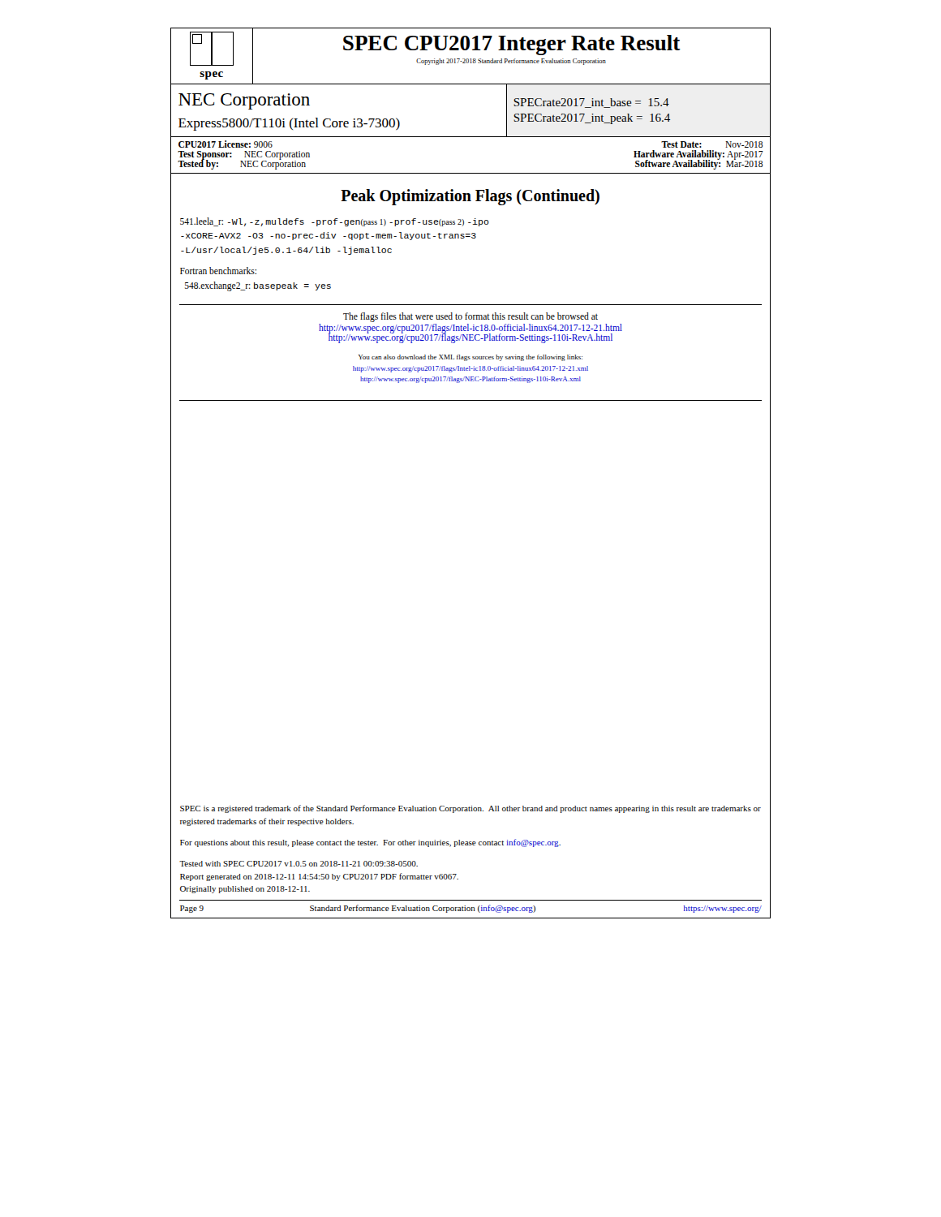spec
SPEC CPU2017 Integer Rate Result
Copyright 2017-2018 Standard Performance Evaluation Corporation
NEC Corporation
Express5800/T110i (Intel Core i3-7300)
SPECrate2017_int_base = 15.4
SPECrate2017_int_peak = 16.4
CPU2017 License: 9006
Test Sponsor: NEC Corporation
Tested by: NEC Corporation
Test Date: Nov-2018
Hardware Availability: Apr-2017
Software Availability: Mar-2018
Peak Optimization Flags (Continued)
541.leela_r: -Wl,-z,muldefs -prof-gen(pass 1) -prof-use(pass 2) -ipo
-xCORE-AVX2 -O3 -no-prec-div -qopt-mem-layout-trans=3
-L/usr/local/je5.0.1-64/lib -ljemalloc
Fortran benchmarks:
548.exchange2_r: basepeak = yes
The flags files that were used to format this result can be browsed at
http://www.spec.org/cpu2017/flags/Intel-ic18.0-official-linux64.2017-12-21.html
http://www.spec.org/cpu2017/flags/NEC-Platform-Settings-110i-RevA.html
You can also download the XML flags sources by saving the following links:
http://www.spec.org/cpu2017/flags/Intel-ic18.0-official-linux64.2017-12-21.xml
http://www.spec.org/cpu2017/flags/NEC-Platform-Settings-110i-RevA.xml
SPEC is a registered trademark of the Standard Performance Evaluation Corporation. All other brand and product names appearing in this result are trademarks or registered trademarks of their respective holders.
For questions about this result, please contact the tester. For other inquiries, please contact info@spec.org.
Tested with SPEC CPU2017 v1.0.5 on 2018-11-21 00:09:38-0500.
Report generated on 2018-12-11 14:54:50 by CPU2017 PDF formatter v6067.
Originally published on 2018-12-11.
Page 9
Standard Performance Evaluation Corporation (info@spec.org)
https://www.spec.org/